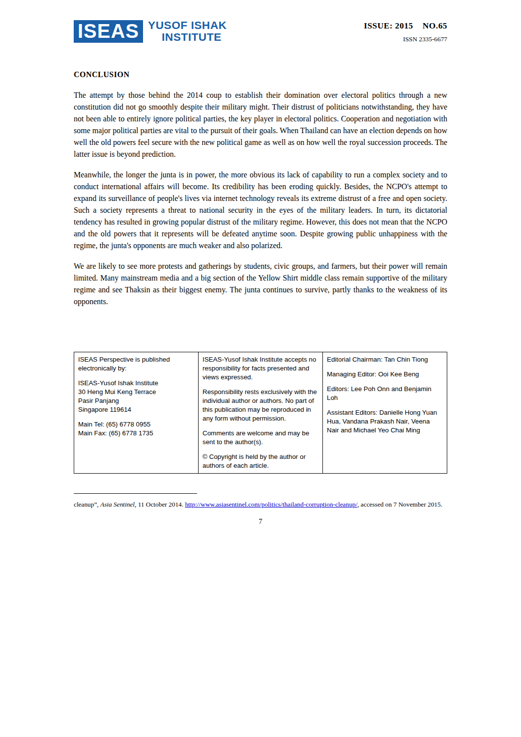ISEAS
YUSOF ISHAK INSTITUTE
ISSUE: 2015 NO.65
ISSN 2335-6677
CONCLUSION
The attempt by those behind the 2014 coup to establish their domination over electoral politics through a new constitution did not go smoothly despite their military might. Their distrust of politicians notwithstanding, they have not been able to entirely ignore political parties, the key player in electoral politics. Cooperation and negotiation with some major political parties are vital to the pursuit of their goals. When Thailand can have an election depends on how well the old powers feel secure with the new political game as well as on how well the royal succession proceeds. The latter issue is beyond prediction.
Meanwhile, the longer the junta is in power, the more obvious its lack of capability to run a complex society and to conduct international affairs will become. Its credibility has been eroding quickly. Besides, the NCPO's attempt to expand its surveillance of people's lives via internet technology reveals its extreme distrust of a free and open society. Such a society represents a threat to national security in the eyes of the military leaders. In turn, its dictatorial tendency has resulted in growing popular distrust of the military regime. However, this does not mean that the NCPO and the old powers that it represents will be defeated anytime soon. Despite growing public unhappiness with the regime, the junta's opponents are much weaker and also polarized.
We are likely to see more protests and gatherings by students, civic groups, and farmers, but their power will remain limited. Many mainstream media and a big section of the Yellow Shirt middle class remain supportive of the military regime and see Thaksin as their biggest enemy. The junta continues to survive, partly thanks to the weakness of its opponents.
| ISEAS Perspective is published electronically by: ISEAS-Yusof Ishak Institute 30 Heng Mui Keng Terrace Pasir Panjang Singapore 119614 Main Tel: (65) 6778 0955 Main Fax: (65) 6778 1735 | ISEAS-Yusof Ishak Institute accepts no responsibility for facts presented and views expressed. Responsibility rests exclusively with the individual author or authors. No part of this publication may be reproduced in any form without permission. Comments are welcome and may be sent to the author(s). © Copyright is held by the author or authors of each article. | Editorial Chairman: Tan Chin Tiong Managing Editor: Ooi Kee Beng Editors: Lee Poh Onn and Benjamin Loh Assistant Editors: Danielle Hong Yuan Hua, Vandana Prakash Nair, Veena Nair and Michael Yeo Chai Ming |
cleanup”, Asia Sentinel, 11 October 2014. http://www.asiasentinel.com/politics/thailand-corruption-cleanup/, accessed on 7 November 2015.
7